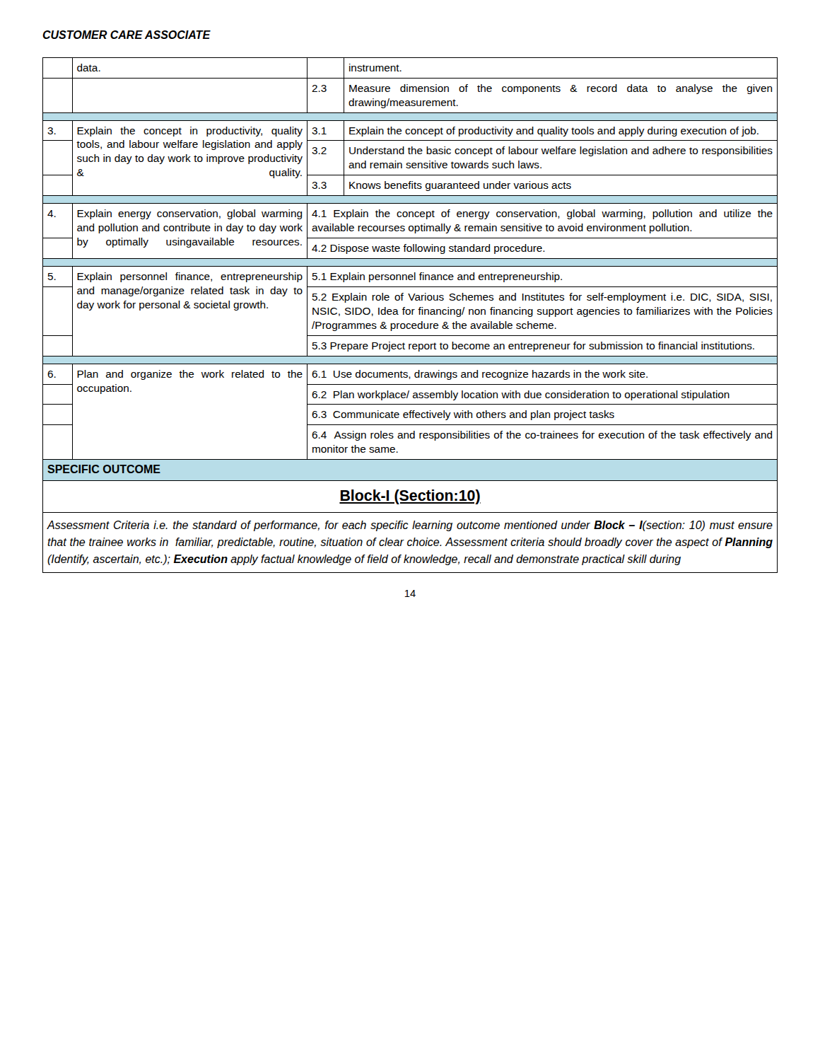CUSTOMER CARE ASSOCIATE
| | data. | | instrument. |
| | | 2.3 | Measure dimension of the components & record data to analyse the given drawing/measurement. |
| 3. | Explain the concept in productivity, quality tools, and labour welfare legislation and apply such in day to day work to improve productivity & quality. | 3.1 | Explain the concept of productivity and quality tools and apply during execution of job. |
| | 3.2 | Understand the basic concept of labour welfare legislation and adhere to responsibilities and remain sensitive towards such laws. |
| | 3.3 | Knows benefits guaranteed under various acts |
| 4. | Explain energy conservation, global warming and pollution and contribute in day to day work by optimally usingavailable resources. | 4.1 Explain the concept of energy conservation, global warming, pollution and utilize the available recourses optimally & remain sensitive to avoid environment pollution. |
| | 4.2 Dispose waste following standard procedure. |
| 5. | Explain personnel finance, entrepreneurship and manage/organize related task in day to day work for personal & societal growth. | 5.1 Explain personnel finance and entrepreneurship. |
| | 5.2 Explain role of Various Schemes and Institutes for self-employment i.e. DIC, SIDA, SISI, NSIC, SIDO, Idea for financing/ non financing support agencies to familiarizes with the Policies /Programmes & procedure & the available scheme. |
| | 5.3 Prepare Project report to become an entrepreneur for submission to financial institutions. |
| 6. | Plan and organize the work related to the occupation. | 6.1 Use documents, drawings and recognize hazards in the work site. |
| | 6.2 Plan workplace/ assembly location with due consideration to operational stipulation |
| | 6.3 Communicate effectively with others and plan project tasks |
| | 6.4 Assign roles and responsibilities of the co-trainees for execution of the task effectively and monitor the same. |
SPECIFIC OUTCOME
Block-I (Section:10)
Assessment Criteria i.e. the standard of performance, for each specific learning outcome mentioned under Block – I(section: 10) must ensure that the trainee works in familiar, predictable, routine, situation of clear choice. Assessment criteria should broadly cover the aspect of Planning (Identify, ascertain, etc.); Execution apply factual knowledge of field of knowledge, recall and demonstrate practical skill during
14